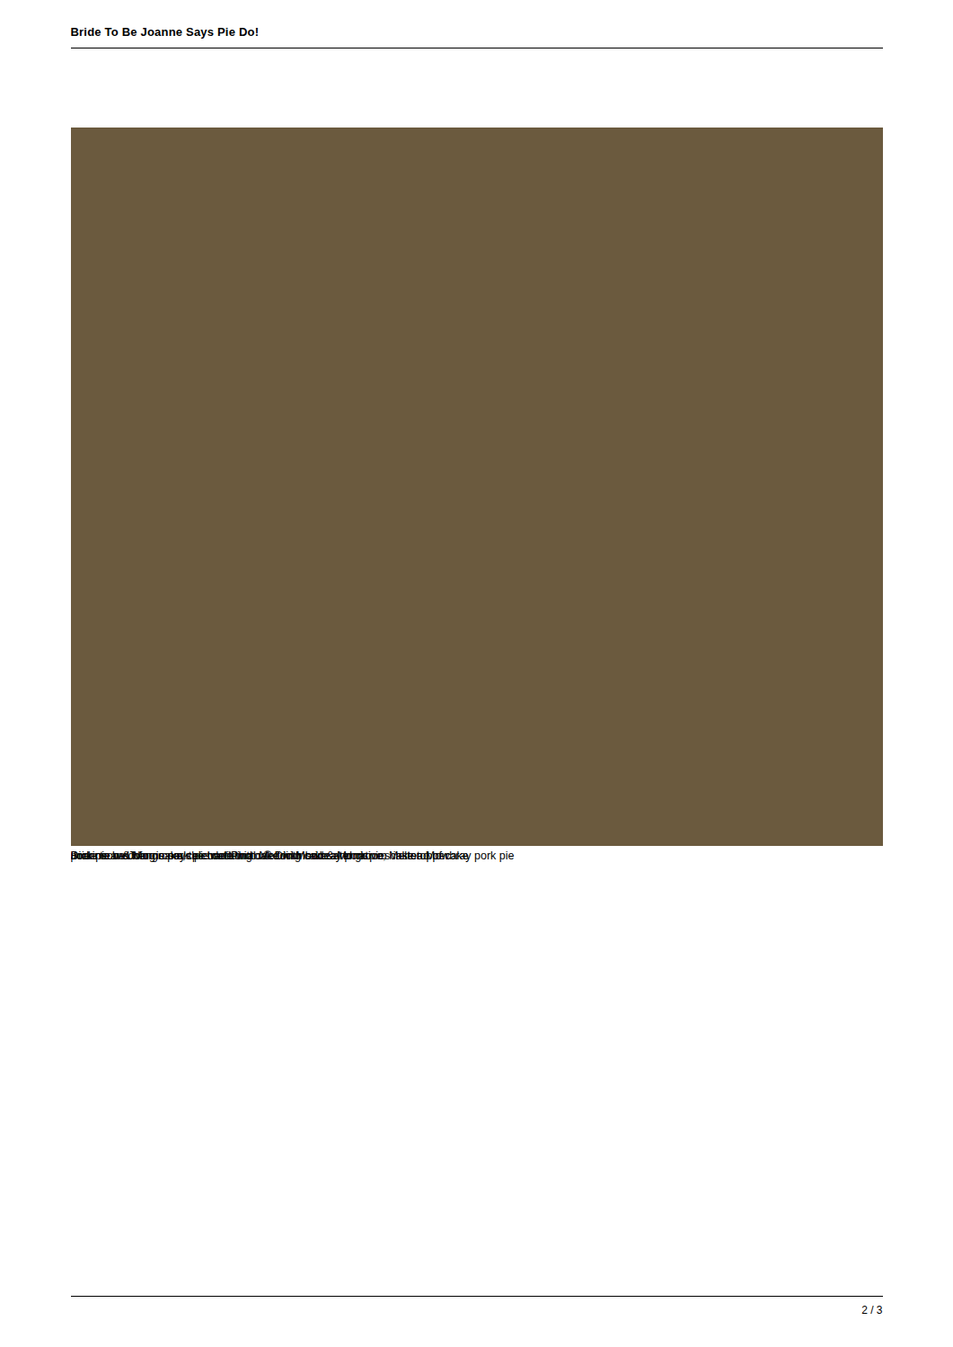Bride To Be Joanne Says Pie Do!
Bride to be Joanne says pie do! Photo © Dickinson & Morris
pork pie wedding cake, the traditional wedding cake alternative, Melton Mowbray pork pie
Dickinson & Morris pork pie wedding cake with bride and groom cake topper
Joanne and her groom celebrate with Melton Mowbray pork pies instead of cake
2 / 3